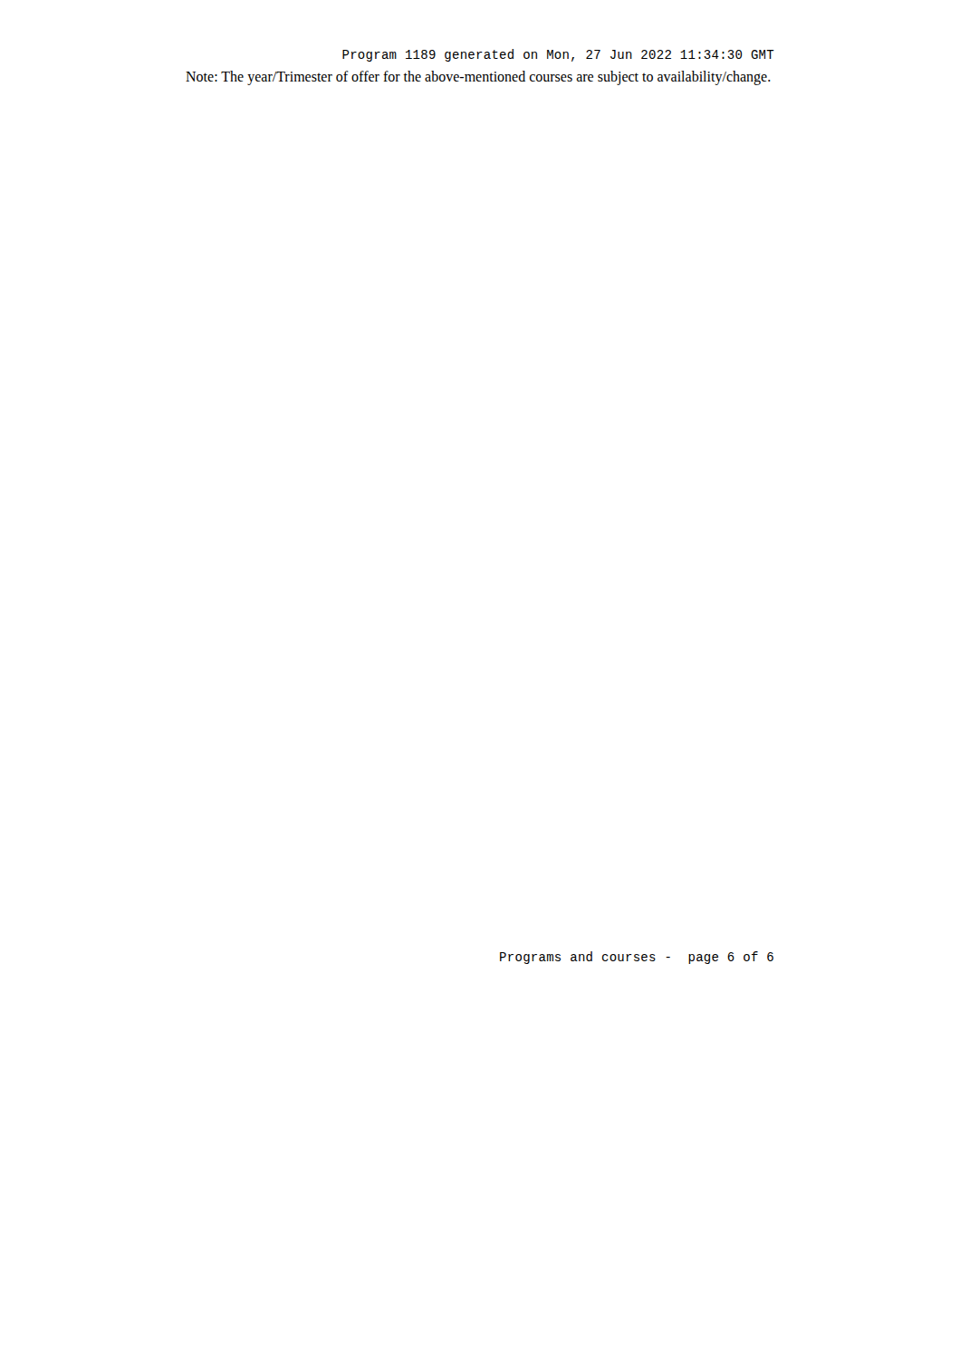Program 1189 generated on Mon, 27 Jun 2022 11:34:30 GMT
Note: The year/Trimester of offer for the above-mentioned courses are subject to availability/change.
Programs and courses - page 6 of 6